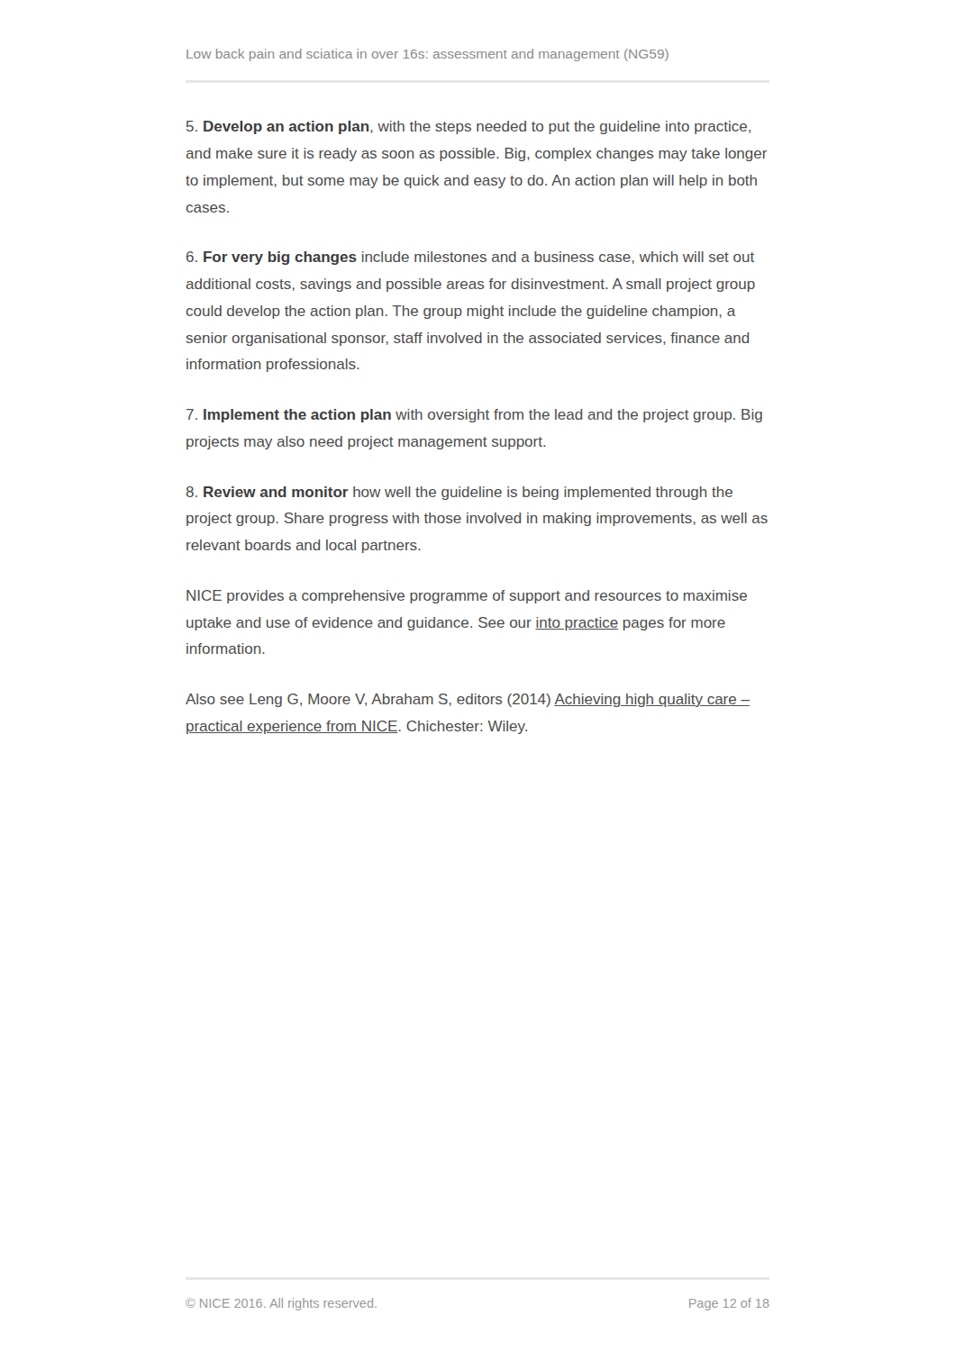Low back pain and sciatica in over 16s: assessment and management (NG59)
5. Develop an action plan, with the steps needed to put the guideline into practice, and make sure it is ready as soon as possible. Big, complex changes may take longer to implement, but some may be quick and easy to do. An action plan will help in both cases.
6. For very big changes include milestones and a business case, which will set out additional costs, savings and possible areas for disinvestment. A small project group could develop the action plan. The group might include the guideline champion, a senior organisational sponsor, staff involved in the associated services, finance and information professionals.
7. Implement the action plan with oversight from the lead and the project group. Big projects may also need project management support.
8. Review and monitor how well the guideline is being implemented through the project group. Share progress with those involved in making improvements, as well as relevant boards and local partners.
NICE provides a comprehensive programme of support and resources to maximise uptake and use of evidence and guidance. See our into practice pages for more information.
Also see Leng G, Moore V, Abraham S, editors (2014) Achieving high quality care – practical experience from NICE. Chichester: Wiley.
© NICE 2016. All rights reserved. Page 12 of 18